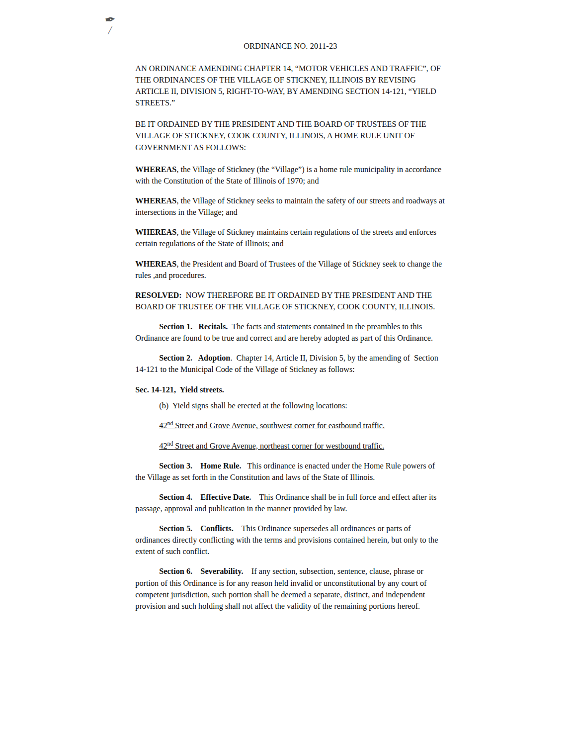✒ ∕
ORDINANCE NO. 2011-23
AN ORDINANCE AMENDING CHAPTER 14, “MOTOR VEHICLES AND TRAFFIC”, OF THE ORDINANCES OF THE VILLAGE OF STICKNEY, ILLINOIS BY REVISING ARTICLE II, DIVISION 5, RIGHT-TO-WAY, BY AMENDING SECTION 14-121, “YIELD STREETS.”
BE IT ORDAINED BY THE PRESIDENT AND THE BOARD OF TRUSTEES OF THE VILLAGE OF STICKNEY, COOK COUNTY, ILLINOIS, A HOME RULE UNIT OF GOVERNMENT AS FOLLOWS:
WHEREAS, the Village of Stickney (the “Village”) is a home rule municipality in accordance with the Constitution of the State of Illinois of 1970; and
WHEREAS, the Village of Stickney seeks to maintain the safety of our streets and roadways at intersections in the Village; and
WHEREAS, the Village of Stickney maintains certain regulations of the streets and enforces certain regulations of the State of Illinois; and
WHEREAS, the President and Board of Trustees of the Village of Stickney seek to change the rules ,and procedures.
RESOLVED: NOW THEREFORE BE IT ORDAINED BY THE PRESIDENT AND THE BOARD OF TRUSTEE OF THE VILLAGE OF STICKNEY, COOK COUNTY, ILLINOIS.
Section 1. Recitals. The facts and statements contained in the preambles to this Ordinance are found to be true and correct and are hereby adopted as part of this Ordinance.
Section 2. Adoption. Chapter 14, Article II, Division 5, by the amending of Section 14-121 to the Municipal Code of the Village of Stickney as follows:
Sec. 14-121, Yield streets.
(b) Yield signs shall be erected at the following locations:
42nd Street and Grove Avenue, southwest corner for eastbound traffic.
42nd Street and Grove Avenue, northeast corner for westbound traffic.
Section 3. Home Rule. This ordinance is enacted under the Home Rule powers of the Village as set forth in the Constitution and laws of the State of Illinois.
Section 4. Effective Date. This Ordinance shall be in full force and effect after its passage, approval and publication in the manner provided by law.
Section 5. Conflicts. This Ordinance supersedes all ordinances or parts of ordinances directly conflicting with the terms and provisions contained herein, but only to the extent of such conflict.
Section 6. Severability. If any section, subsection, sentence, clause, phrase or portion of this Ordinance is for any reason held invalid or unconstitutional by any court of competent jurisdiction, such portion shall be deemed a separate, distinct, and independent provision and such holding shall not affect the validity of the remaining portions hereof.